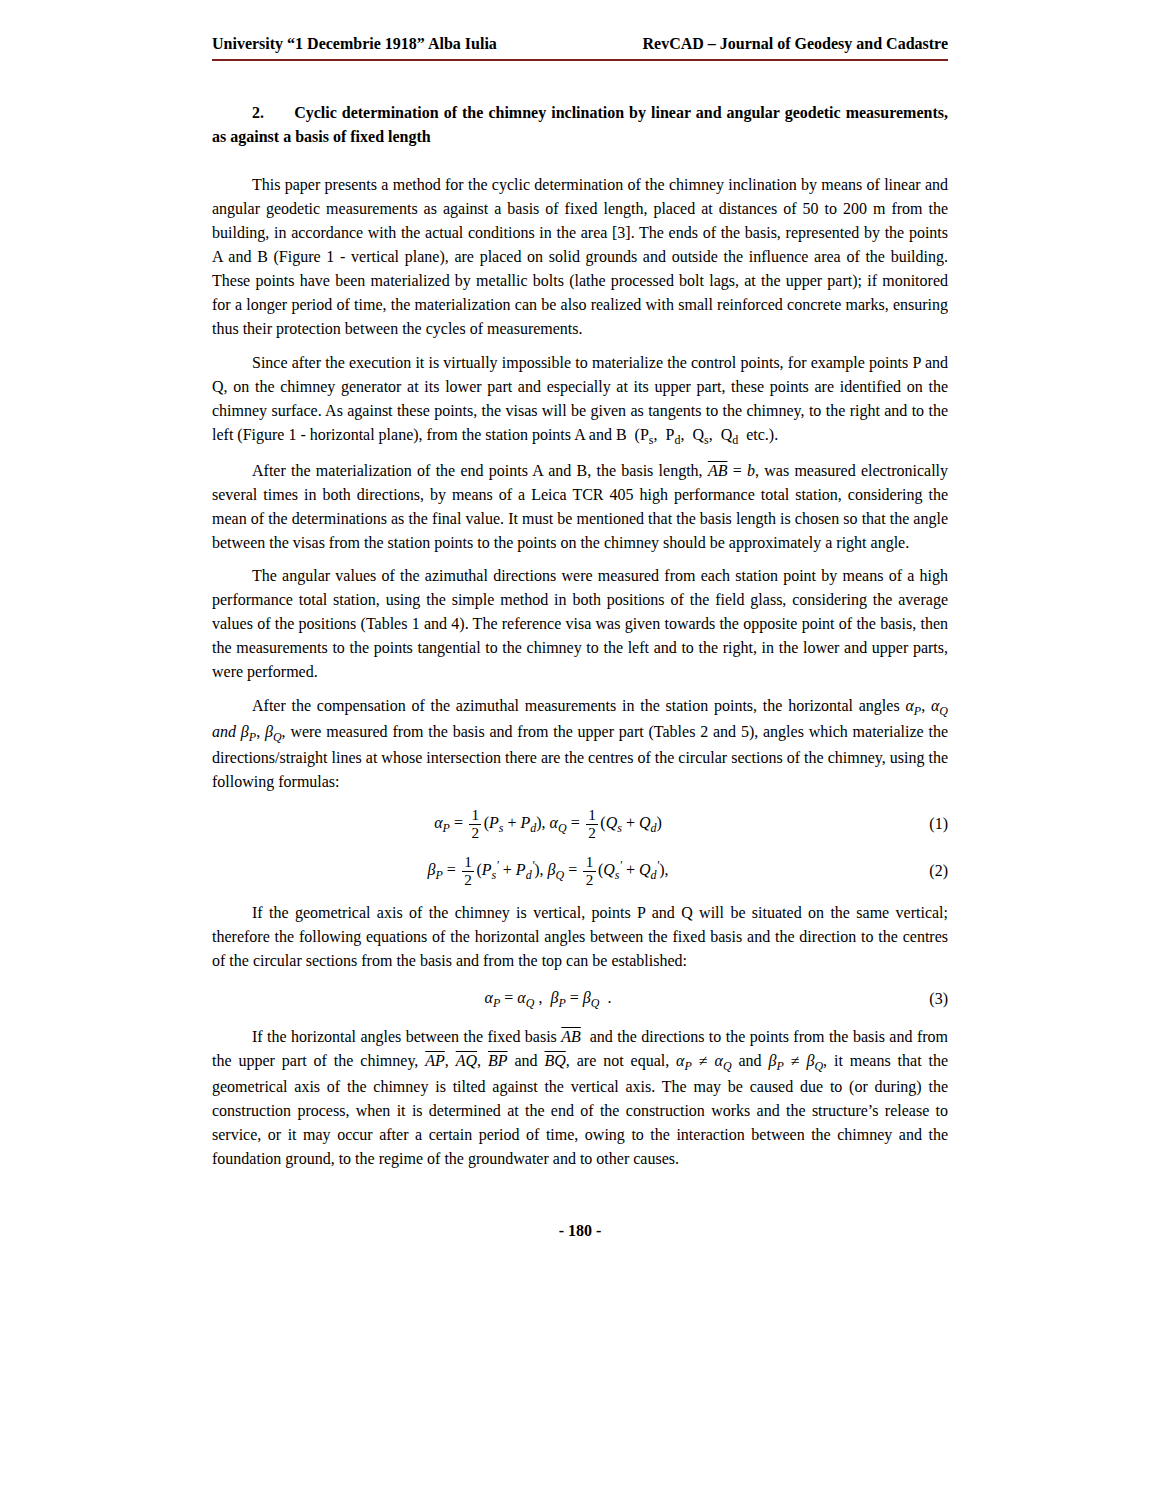University “1 Decembrie 1918” Alba Iulia RevCAD – Journal of Geodesy and Cadastre
2. Cyclic determination of the chimney inclination by linear and angular geodetic measurements, as against a basis of fixed length
This paper presents a method for the cyclic determination of the chimney inclination by means of linear and angular geodetic measurements as against a basis of fixed length, placed at distances of 50 to 200 m from the building, in accordance with the actual conditions in the area [3]. The ends of the basis, represented by the points A and B (Figure 1 - vertical plane), are placed on solid grounds and outside the influence area of the building. These points have been materialized by metallic bolts (lathe processed bolt lags, at the upper part); if monitored for a longer period of time, the materialization can be also realized with small reinforced concrete marks, ensuring thus their protection between the cycles of measurements.
Since after the execution it is virtually impossible to materialize the control points, for example points P and Q, on the chimney generator at its lower part and especially at its upper part, these points are identified on the chimney surface. As against these points, the visas will be given as tangents to the chimney, to the right and to the left (Figure 1 - horizontal plane), from the station points A and B (Ps, Pd, Qs, Qd etc.).
After the materialization of the end points A and B, the basis length, AB = b, was measured electronically several times in both directions, by means of a Leica TCR 405 high performance total station, considering the mean of the determinations as the final value. It must be mentioned that the basis length is chosen so that the angle between the visas from the station points to the points on the chimney should be approximately a right angle.
The angular values of the azimuthal directions were measured from each station point by means of a high performance total station, using the simple method in both positions of the field glass, considering the average values of the positions (Tables 1 and 4). The reference visa was given towards the opposite point of the basis, then the measurements to the points tangential to the chimney to the left and to the right, in the lower and upper parts, were performed.
After the compensation of the azimuthal measurements in the station points, the horizontal angles αP, αQ and βP, βQ, were measured from the basis and from the upper part (Tables 2 and 5), angles which materialize the directions/straight lines at whose intersection there are the centres of the circular sections of the chimney, using the following formulas:
αP = 12(Ps + Pd), αQ = 12(Qs + Qd) (1)
βP = 12(Ps' + Pd'), βQ = 12(Qs' + Qd'), (2)
If the geometrical axis of the chimney is vertical, points P and Q will be situated on the same vertical; therefore the following equations of the horizontal angles between the fixed basis and the direction to the centres of the circular sections from the basis and from the top can be established:
αP = αQ , βP = βQ . (3)
If the horizontal angles between the fixed basis AB and the directions to the points from the basis and from the upper part of the chimney, AP, AQ, BP and BQ, are not equal, αP ≠ αQ and βP ≠ βQ, it means that the geometrical axis of the chimney is tilted against the vertical axis. The may be caused due to (or during) the construction process, when it is determined at the end of the construction works and the structure’s release to service, or it may occur after a certain period of time, owing to the interaction between the chimney and the foundation ground, to the regime of the groundwater and to other causes.
- 180 -